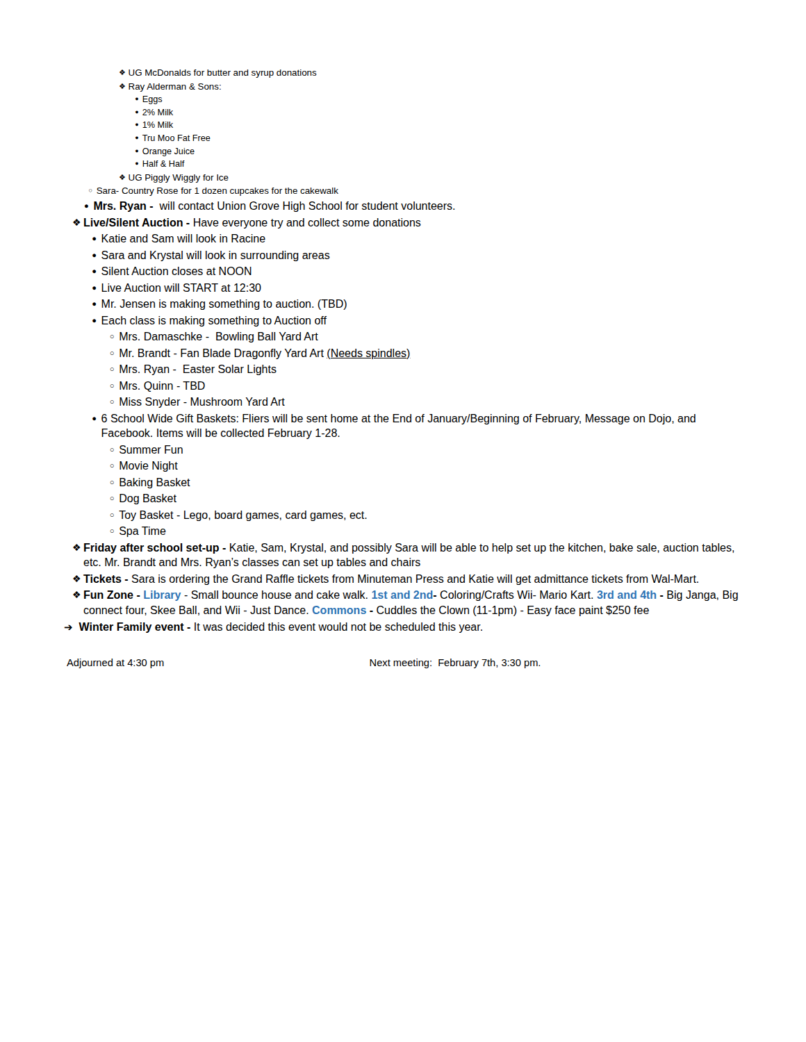UG McDonalds for butter and syrup donations
Ray Alderman & Sons:
Eggs
2% Milk
1% Milk
Tru Moo Fat Free
Orange Juice
Half & Half
UG Piggly Wiggly for Ice
Sara- Country Rose for 1 dozen cupcakes for the cakewalk
Mrs. Ryan - will contact Union Grove High School for student volunteers.
Live/Silent Auction - Have everyone try and collect some donations
Katie and Sam will look in Racine
Sara and Krystal will look in surrounding areas
Silent Auction closes at NOON
Live Auction will START at 12:30
Mr. Jensen is making something to auction. (TBD)
Each class is making something to Auction off
Mrs. Damaschke - Bowling Ball Yard Art
Mr. Brandt - Fan Blade Dragonfly Yard Art (Needs spindles)
Mrs. Ryan - Easter Solar Lights
Mrs. Quinn - TBD
Miss Snyder - Mushroom Yard Art
6 School Wide Gift Baskets: Fliers will be sent home at the End of January/Beginning of February, Message on Dojo, and Facebook. Items will be collected February 1-28.
Summer Fun
Movie Night
Baking Basket
Dog Basket
Toy Basket - Lego, board games, card games, ect.
Spa Time
Friday after school set-up - Katie, Sam, Krystal, and possibly Sara will be able to help set up the kitchen, bake sale, auction tables, etc. Mr. Brandt and Mrs. Ryan’s classes can set up tables and chairs
Tickets - Sara is ordering the Grand Raffle tickets from Minuteman Press and Katie will get admittance tickets from Wal-Mart.
Fun Zone - Library - Small bounce house and cake walk. 1st and 2nd- Coloring/Crafts Wii- Mario Kart. 3rd and 4th - Big Janga, Big connect four, Skee Ball, and Wii - Just Dance. Commons - Cuddles the Clown (11-1pm) - Easy face paint $250 fee
Winter Family event - It was decided this event would not be scheduled this year.
Adjourned at 4:30 pm
Next meeting: February 7th, 3:30 pm.